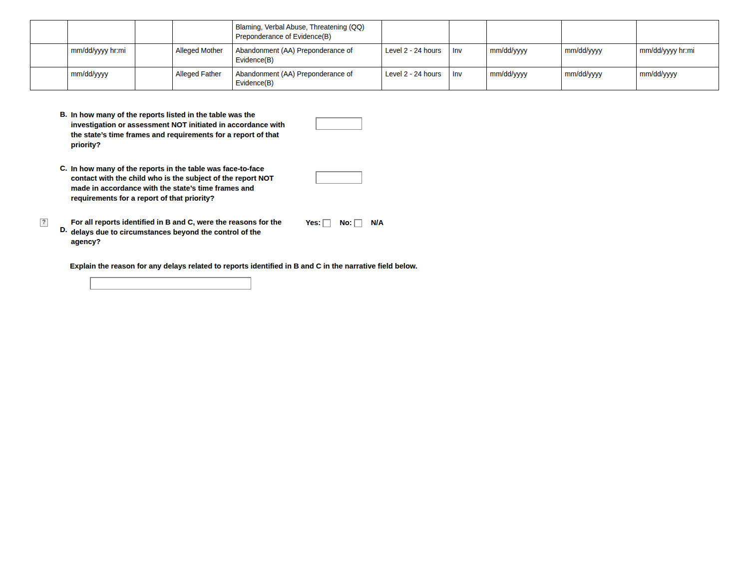| | | | | Blaming, Verbal Abuse, Threatening (QQ) Preponderance of Evidence(B) | | | | | |
| | mm/dd/yyyy hr:mi | | Alleged Mother | Abandonment (AA) Preponderance of Evidence(B) | Level 2 - 24 hours | Inv | mm/dd/yyyy | mm/dd/yyyy | mm/dd/yyyy hr:mi |
| | mm/dd/yyyy | | Alleged Father | Abandonment (AA) Preponderance of Evidence(B) | Level 2 - 24 hours | Inv | mm/dd/yyyy | mm/dd/yyyy | mm/dd/yyyy |
B.
In how many of the reports listed in the table was the investigation or assessment NOT initiated in accordance with the state’s time frames and requirements for a report of that priority?
C.
In how many of the reports in the table was face-to-face contact with the child who is the subject of the report NOT made in accordance with the state’s time frames and requirements for a report of that priority?
?D.
For all reports identified in B and C, were the reasons for the delays due to circumstances beyond the control of the agency?
Yes: No: N/A
Explain the reason for any delays related to reports identified in B and C in the narrative field below.